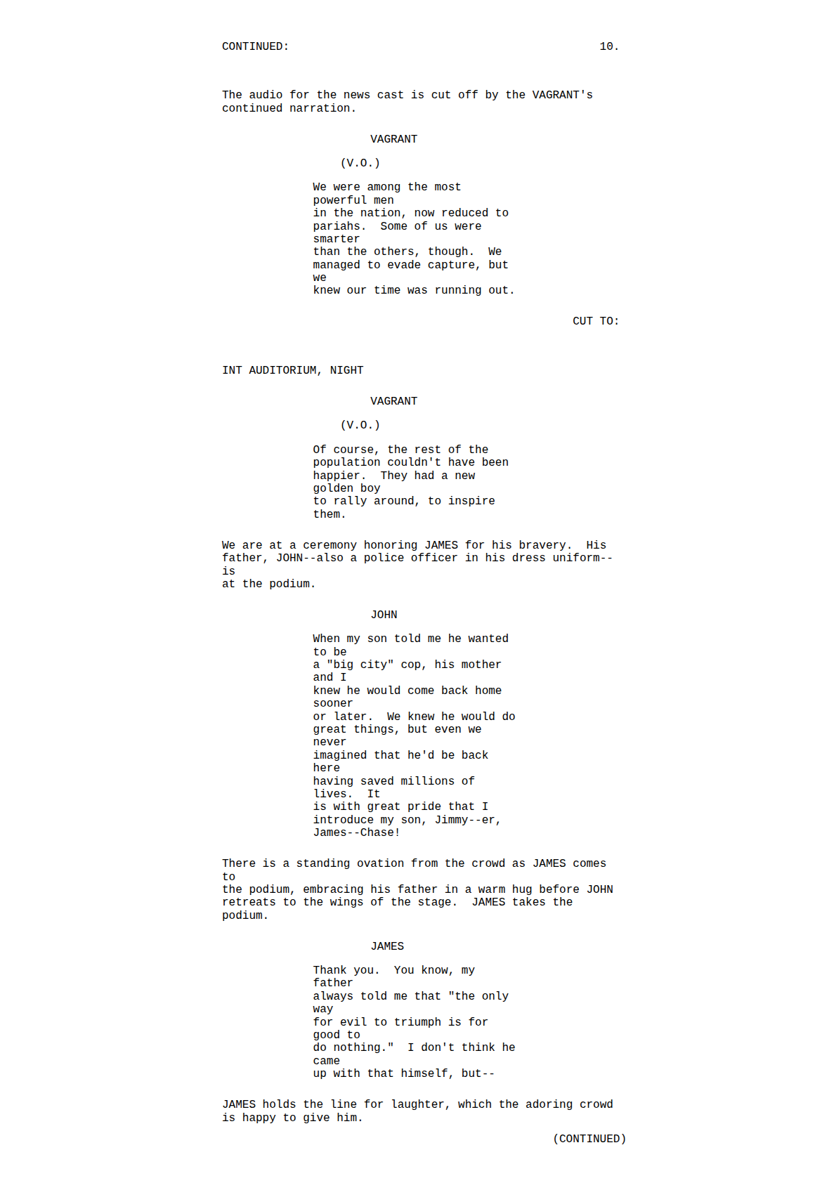CONTINUED: 10.
The audio for the news cast is cut off by the VAGRANT's continued narration.
VAGRANT
(V.O.)
We were among the most powerful men in the nation, now reduced to pariahs. Some of us were smarter than the others, though. We managed to evade capture, but we knew our time was running out.
CUT TO:
INT AUDITORIUM, NIGHT
VAGRANT
(V.O.)
Of course, the rest of the population couldn't have been happier. They had a new golden boy to rally around, to inspire them.
We are at a ceremony honoring JAMES for his bravery. His father, JOHN--also a police officer in his dress uniform--is at the podium.
JOHN
When my son told me he wanted to be a "big city" cop, his mother and I knew he would come back home sooner or later. We knew he would do great things, but even we never imagined that he'd be back here having saved millions of lives. It is with great pride that I introduce my son, Jimmy--er, James--Chase!
There is a standing ovation from the crowd as JAMES comes to the podium, embracing his father in a warm hug before JOHN retreats to the wings of the stage. JAMES takes the podium.
JAMES
Thank you. You know, my father always told me that "the only way for evil to triumph is for good to do nothing." I don't think he came up with that himself, but--
JAMES holds the line for laughter, which the adoring crowd is happy to give him.
(CONTINUED)